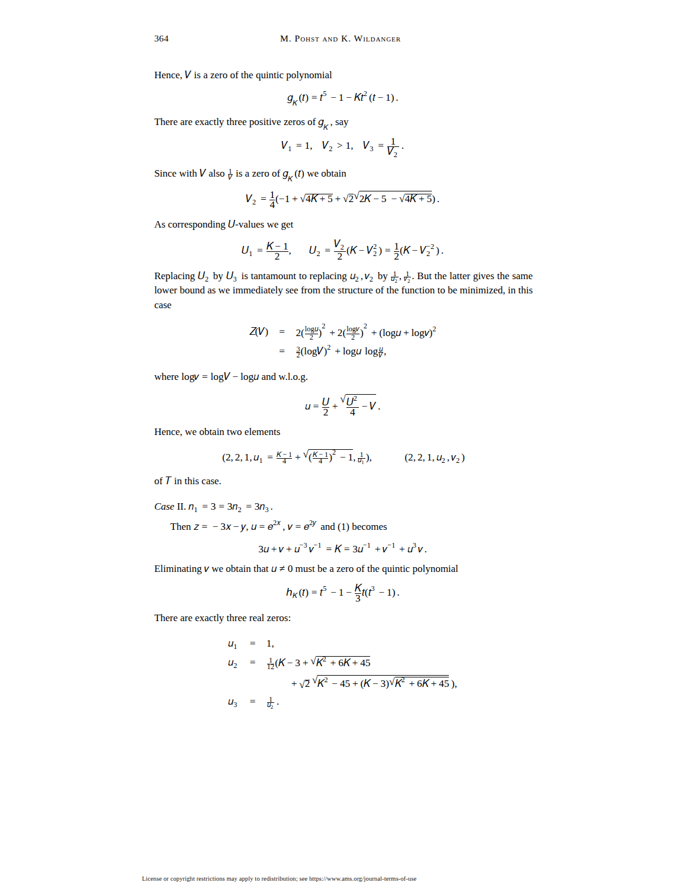364 M. Pohst and K. Wildanger
Hence, V is a zero of the quintic polynomial
gK (t) = t5 −1 − Kt2 (t−1) .
There are exactly three positive zeros of gK, say
V1=1, V2>1, V3= 1V2 .
Since with V also 1V is a zero of gK(t) we obtain
V2 = 14 ( −1 + 4K+5 + 2 2K−5−4K+5 ) .
As corresponding U-values we get
U1 = K−12 , U2 = V22 (K−V22) = 12 (K−V2−2) .
Replacing U2 by U3 is tantamount to replacing u2,v2 by 1u2,1v2. But the latter gives the same lower bound as we immediately see from the structure of the function to be minimized, in this case
Z(V) = 2 (log⁡u2) 2 + 2 (log⁡v2) 2 + (log⁡u+log⁡v) 2
= 32 (log⁡V)2 + log⁡u log⁡ uV ,
where log⁡v=log⁡V−log⁡u and w.l.o.g.
u = U2 + U24 − V .
Hence, we obtain two elements
(2,2,1, u1= K−14 + (K−14) 2 −1 , 1u1 ) , (2,2,1, u2, v2 )
of T in this case.
Case II. n1=3=3n2=3n3.
Then z=−3x−y, u=e2x, v=e2y and (1) becomes
3u+v+ u−3 v−1 =K= 3u−1 + v−1 + u3v .
Eliminating v we obtain that u≠0 must be a zero of the quintic polynomial
hK (t) = t5 −1 − K3 t (t3−1) .
There are exactly three real zeros:
u1 = 1,
u2 = 112 ( K−3 + K2+6K+45
+ 2 K2−45 + (K−3) K2+6K+45 ) ,
u3 = 1u2 .
License or copyright restrictions may apply to redistribution; see https://www.ams.org/journal-terms-of-use